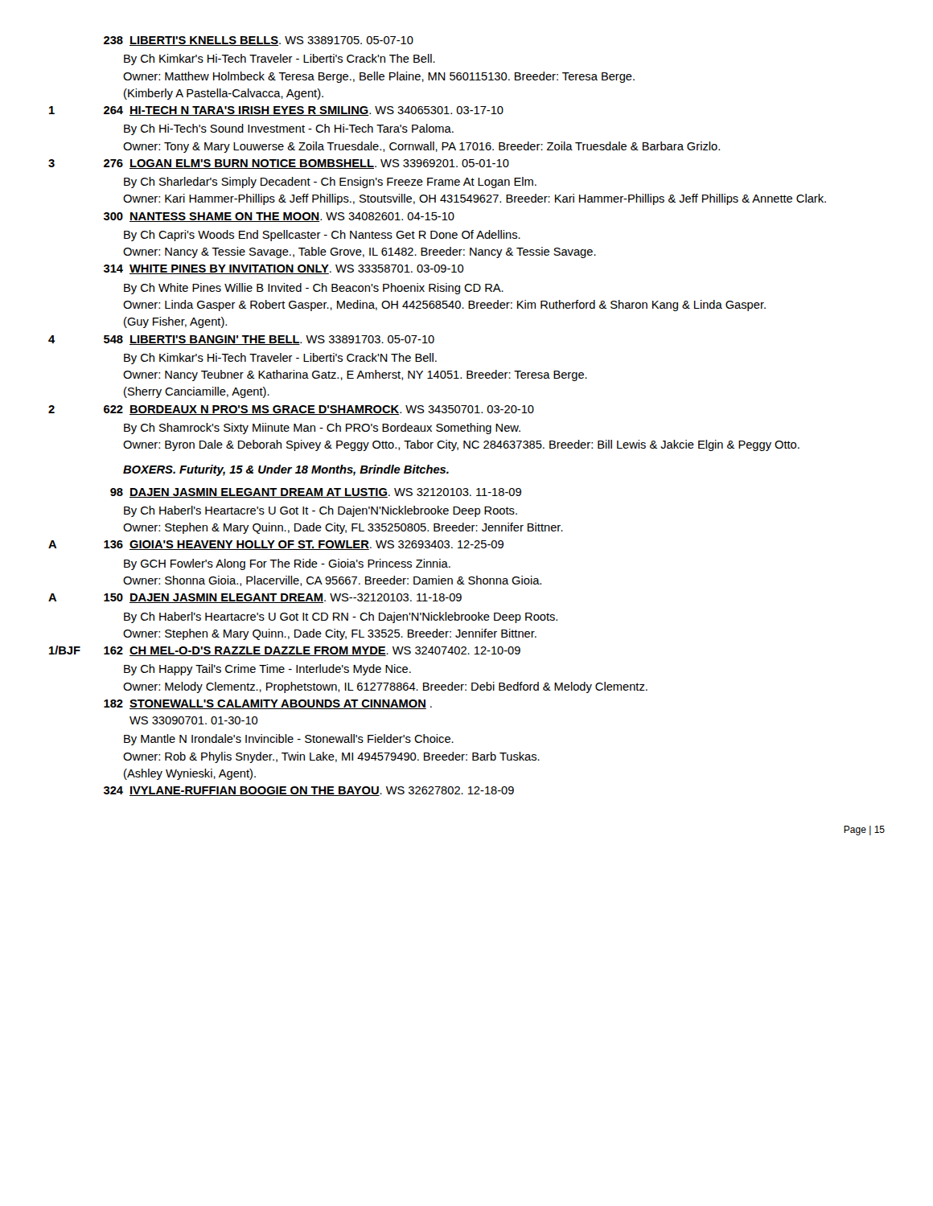238
LIBERTI'S KNELLS BELLS. WS 33891705. 05-07-10
By Ch Kimkar's Hi-Tech Traveler - Liberti's Crack'n The Bell.
Owner: Matthew Holmbeck & Teresa Berge., Belle Plaine, MN 560115130. Breeder: Teresa Berge.
(Kimberly A Pastella-Calvacca, Agent).
1
264
HI-TECH N TARA'S IRISH EYES R SMILING. WS 34065301. 03-17-10
By Ch Hi-Tech's Sound Investment - Ch Hi-Tech Tara's Paloma.
Owner: Tony & Mary Louwerse & Zoila Truesdale., Cornwall, PA 17016. Breeder: Zoila Truesdale & Barbara Grizlo.
3
276
LOGAN ELM'S BURN NOTICE BOMBSHELL. WS 33969201. 05-01-10
By Ch Sharledar's Simply Decadent - Ch Ensign's Freeze Frame At Logan Elm.
Owner: Kari Hammer-Phillips & Jeff Phillips., Stoutsville, OH 431549627. Breeder: Kari Hammer-Phillips & Jeff Phillips & Annette Clark.
300
NANTESS SHAME ON THE MOON. WS 34082601. 04-15-10
By Ch Capri's Woods End Spellcaster - Ch Nantess Get R Done Of Adellins.
Owner: Nancy & Tessie Savage., Table Grove, IL 61482. Breeder: Nancy & Tessie Savage.
314
WHITE PINES BY INVITATION ONLY. WS 33358701. 03-09-10
By Ch White Pines Willie B Invited - Ch Beacon's Phoenix Rising CD RA.
Owner: Linda Gasper & Robert Gasper., Medina, OH 442568540. Breeder: Kim Rutherford & Sharon Kang & Linda Gasper.
(Guy Fisher, Agent).
4
548
LIBERTI'S BANGIN' THE BELL. WS 33891703. 05-07-10
By Ch Kimkar's Hi-Tech Traveler - Liberti's Crack'N The Bell.
Owner: Nancy Teubner & Katharina Gatz., E Amherst, NY 14051. Breeder: Teresa Berge.
(Sherry Canciamille, Agent).
2
622
BORDEAUX N PRO'S MS GRACE D'SHAMROCK. WS 34350701. 03-20-10
By Ch Shamrock's Sixty Miinute Man - Ch PRO's Bordeaux Something New.
Owner: Byron Dale & Deborah Spivey & Peggy Otto., Tabor City, NC 284637385. Breeder: Bill Lewis & Jakcie Elgin & Peggy Otto.
BOXERS. Futurity, 15 & Under 18 Months, Brindle Bitches.
98
DAJEN JASMIN ELEGANT DREAM AT LUSTIG. WS 32120103. 11-18-09
By Ch Haberl's Heartacre's U Got It - Ch Dajen'N'Nicklebrooke Deep Roots.
Owner: Stephen & Mary Quinn., Dade City, FL 335250805. Breeder: Jennifer Bittner.
A
136
GIOIA'S HEAVENY HOLLY OF ST. FOWLER. WS 32693403. 12-25-09
By GCH Fowler's Along For The Ride - Gioia's Princess Zinnia.
Owner: Shonna Gioia., Placerville, CA 95667. Breeder: Damien & Shonna Gioia.
A
150
DAJEN JASMIN ELEGANT DREAM. WS--32120103. 11-18-09
By Ch Haberl's Heartacre's U Got It CD RN - Ch Dajen'N'Nicklebrooke Deep Roots.
Owner: Stephen & Mary Quinn., Dade City, FL 33525. Breeder: Jennifer Bittner.
1/BJF
162
CH MEL-O-D'S RAZZLE DAZZLE FROM MYDE. WS 32407402. 12-10-09
By Ch Happy Tail's Crime Time - Interlude's Myde Nice.
Owner: Melody Clementz., Prophetstown, IL 612778864. Breeder: Debi Bedford & Melody Clementz.
182
STONEWALL'S CALAMITY ABOUNDS AT CINNAMON .
WS 33090701. 01-30-10
By Mantle N Irondale's Invincible - Stonewall's Fielder's Choice.
Owner: Rob & Phylis Snyder., Twin Lake, MI 494579490. Breeder: Barb Tuskas.
(Ashley Wynieski, Agent).
324
IVYLANE-RUFFIAN BOOGIE ON THE BAYOU. WS 32627802. 12-18-09
Page | 15